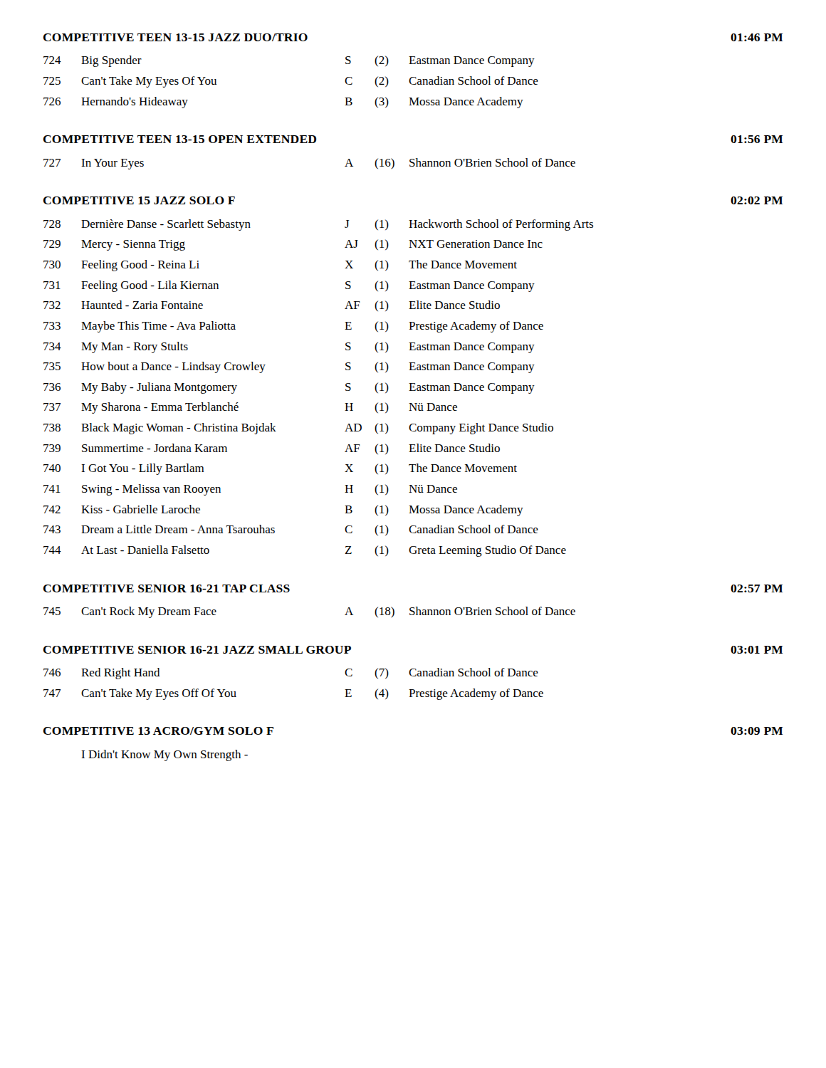COMPETITIVE TEEN 13-15 JAZZ DUO/TRIO 01:46 PM
| 724 | Big Spender | S | (2) | Eastman Dance Company |
| 725 | Can't Take My Eyes Of You | C | (2) | Canadian School of Dance |
| 726 | Hernando's Hideaway | B | (3) | Mossa Dance Academy |
COMPETITIVE TEEN 13-15 OPEN EXTENDED 01:56 PM
| 727 | In Your Eyes | A | (16) | Shannon O'Brien School of Dance |
COMPETITIVE 15 JAZZ SOLO F 02:02 PM
| 728 | Dernière Danse - Scarlett Sebastyn | J | (1) | Hackworth School of Performing Arts |
| 729 | Mercy - Sienna Trigg | AJ | (1) | NXT Generation Dance Inc |
| 730 | Feeling Good - Reina Li | X | (1) | The Dance Movement |
| 731 | Feeling Good - Lila Kiernan | S | (1) | Eastman Dance Company |
| 732 | Haunted - Zaria Fontaine | AF | (1) | Elite Dance Studio |
| 733 | Maybe This Time - Ava Paliotta | E | (1) | Prestige Academy of Dance |
| 734 | My Man - Rory Stults | S | (1) | Eastman Dance Company |
| 735 | How bout a Dance - Lindsay Crowley | S | (1) | Eastman Dance Company |
| 736 | My Baby - Juliana Montgomery | S | (1) | Eastman Dance Company |
| 737 | My Sharona - Emma Terblanché | H | (1) | Nü Dance |
| 738 | Black Magic Woman - Christina Bojdak | AD | (1) | Company Eight Dance Studio |
| 739 | Summertime - Jordana Karam | AF | (1) | Elite Dance Studio |
| 740 | I Got You - Lilly Bartlam | X | (1) | The Dance Movement |
| 741 | Swing - Melissa van Rooyen | H | (1) | Nü Dance |
| 742 | Kiss - Gabrielle Laroche | B | (1) | Mossa Dance Academy |
| 743 | Dream a Little Dream - Anna Tsarouhas | C | (1) | Canadian School of Dance |
| 744 | At Last - Daniella Falsetto | Z | (1) | Greta Leeming Studio Of Dance |
COMPETITIVE SENIOR 16-21 TAP CLASS 02:57 PM
| 745 | Can't Rock My Dream Face | A | (18) | Shannon O'Brien School of Dance |
COMPETITIVE SENIOR 16-21 JAZZ SMALL GROUP 03:01 PM
| 746 | Red Right Hand | C | (7) | Canadian School of Dance |
| 747 | Can't Take My Eyes Off Of You | E | (4) | Prestige Academy of Dance |
COMPETITIVE 13 ACRO/GYM SOLO F 03:09 PM
| | I Didn't Know My Own Strength - | | | |